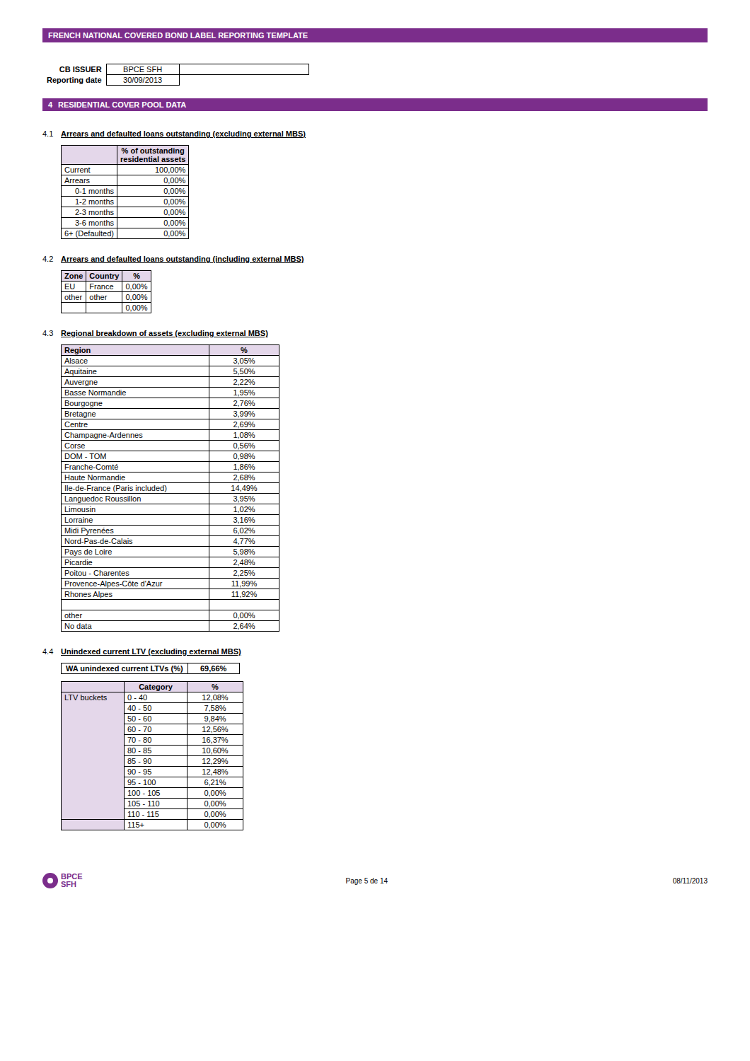FRENCH NATIONAL COVERED BOND LABEL REPORTING TEMPLATE
| CB ISSUER | BPCE SFH | |
| Reporting date | 30/09/2013 |
4 RESIDENTIAL COVER POOL DATA
4.1 Arrears and defaulted loans outstanding (excluding external MBS)
| | % of outstanding residential assets |
| Current | 100,00% |
| Arrears | 0,00% |
| 0-1 months | 0,00% |
| 1-2 months | 0,00% |
| 2-3 months | 0,00% |
| 3-6 months | 0,00% |
| 6+ (Defaulted) | 0,00% |
4.2 Arrears and defaulted loans outstanding (including external MBS)
| Zone | Country | % |
| --- | --- | --- |
| EU | France | 0,00% |
| other | other | 0,00% |
| | | 0,00% |
4.3 Regional breakdown of assets (excluding external MBS)
| Region | % |
| --- | --- |
| Alsace | 3,05% |
| Aquitaine | 5,50% |
| Auvergne | 2,22% |
| Basse Normandie | 1,95% |
| Bourgogne | 2,76% |
| Bretagne | 3,99% |
| Centre | 2,69% |
| Champagne-Ardennes | 1,08% |
| Corse | 0,56% |
| DOM - TOM | 0,98% |
| Franche-Comté | 1,86% |
| Haute Normandie | 2,68% |
| Ile-de-France (Paris included) | 14,49% |
| Languedoc Roussillon | 3,95% |
| Limousin | 1,02% |
| Lorraine | 3,16% |
| Midi Pyrenées | 6,02% |
| Nord-Pas-de-Calais | 4,77% |
| Pays de Loire | 5,98% |
| Picardie | 2,48% |
| Poitou - Charentes | 2,25% |
| Provence-Alpes-Côte d'Azur | 11,99% |
| Rhones Alpes | 11,92% |
| other | 0,00% |
| No data | 2,64% |
4.4 Unindexed current LTV (excluding external MBS)
| WA unindexed current LTVs (%) | 69,66% |
| | Category | % |
| LTV buckets | 0 - 40 | 12,08% |
| 40 - 50 | 7,58% |
| 50 - 60 | 9,84% |
| 60 - 70 | 12,56% |
| 70 - 80 | 16,37% |
| 80 - 85 | 10,60% |
| 85 - 90 | 12,29% |
| 90 - 95 | 12,48% |
| 95 - 100 | 6,21% |
| 100 - 105 | 0,00% |
| 105 - 110 | 0,00% |
| 110 - 115 | 0,00% |
| | 115+ | 0,00% |
BPCE
SFH
Page 5 de 14
08/11/2013